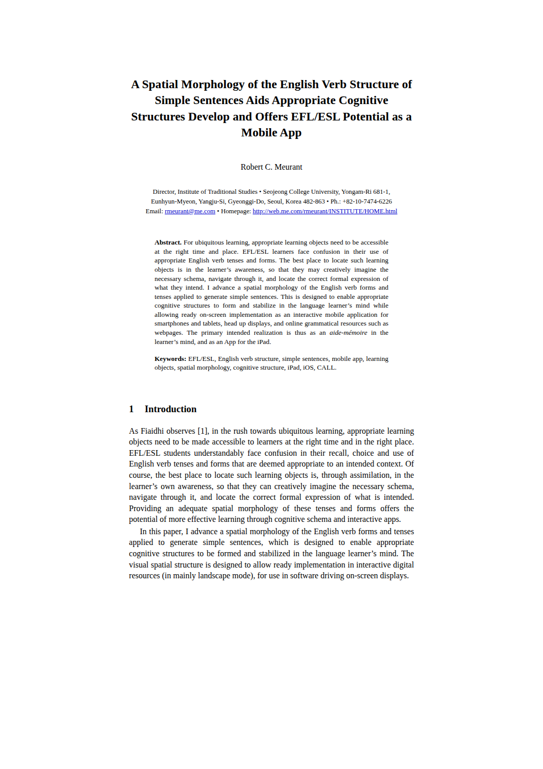A Spatial Morphology of the English Verb Structure of Simple Sentences Aids Appropriate Cognitive Structures Develop and Offers EFL/ESL Potential as a Mobile App
Robert C. Meurant
Director, Institute of Traditional Studies • Seojeong College University, Yongam-Ri 681-1,
Eunhyun-Myeon, Yangju-Si, Gyeonggi-Do, Seoul, Korea 482-863 • Ph.: +82-10-7474-6226
Email: rmeurant@me.com • Homepage: http://web.me.com/rmeurant/INSTITUTE/HOME.html
Abstract. For ubiquitous learning, appropriate learning objects need to be accessible at the right time and place. EFL/ESL learners face confusion in their use of appropriate English verb tenses and forms. The best place to locate such learning objects is in the learner’s awareness, so that they may creatively imagine the necessary schema, navigate through it, and locate the correct formal expression of what they intend. I advance a spatial morphology of the English verb forms and tenses applied to generate simple sentences. This is designed to enable appropriate cognitive structures to form and stabilize in the language learner’s mind while allowing ready on-screen implementation as an interactive mobile application for smartphones and tablets, head up displays, and online grammatical resources such as webpages. The primary intended realization is thus as an aide-mémoire in the learner’s mind, and as an App for the iPad.
Keywords: EFL/ESL, English verb structure, simple sentences, mobile app, learning objects, spatial morphology, cognitive structure, iPad, iOS, CALL.
1 Introduction
As Fiaidhi observes [1], in the rush towards ubiquitous learning, appropriate learning objects need to be made accessible to learners at the right time and in the right place. EFL/ESL students understandably face confusion in their recall, choice and use of English verb tenses and forms that are deemed appropriate to an intended context. Of course, the best place to locate such learning objects is, through assimilation, in the learner’s own awareness, so that they can creatively imagine the necessary schema, navigate through it, and locate the correct formal expression of what is intended. Providing an adequate spatial morphology of these tenses and forms offers the potential of more effective learning through cognitive schema and interactive apps.
In this paper, I advance a spatial morphology of the English verb forms and tenses applied to generate simple sentences, which is designed to enable appropriate cognitive structures to be formed and stabilized in the language learner’s mind. The visual spatial structure is designed to allow ready implementation in interactive digital resources (in mainly landscape mode), for use in software driving on-screen displays.